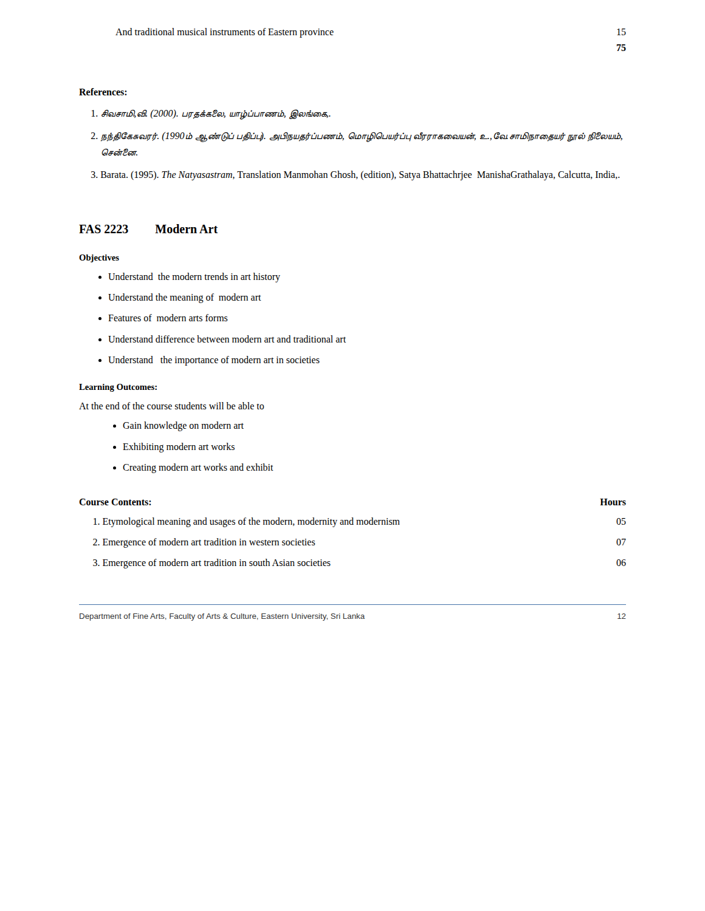And traditional musical instruments of Eastern province 15
75
References:
சிவசாமி,வி. (2000). பரதக்கலை, யாழ்ப்பாணம், இலங்கை,.
நந்திகேசுவரர். (1990ம் ஆண்டுப் பதிப்பு). அபிநயதர்ப்பணம், மொழிபெயர்ப்பு வீரராகவையன், உ.,வே.சாமிநாதையர் நூல் நிலையம், சென்னை.
Barata. (1995). The Natyasastram, Translation Manmohan Ghosh, (edition), Satya Bhattachrjee ManishaGrathalaya, Calcutta, India,.
FAS 2223 Modern Art
Objectives
Understand the modern trends in art history
Understand the meaning of modern art
Features of modern arts forms
Understand difference between modern art and traditional art
Understand the importance of modern art in societies
Learning Outcomes:
At the end of the course students will be able to
Gain knowledge on modern art
Exhibiting modern art works
Creating modern art works and exhibit
Course Contents: Hours
Etymological meaning and usages of the modern, modernity and modernism 05
Emergence of modern art tradition in western societies 07
Emergence of modern art tradition in south Asian societies 06
Department of Fine Arts, Faculty of Arts & Culture, Eastern University, Sri Lanka 12